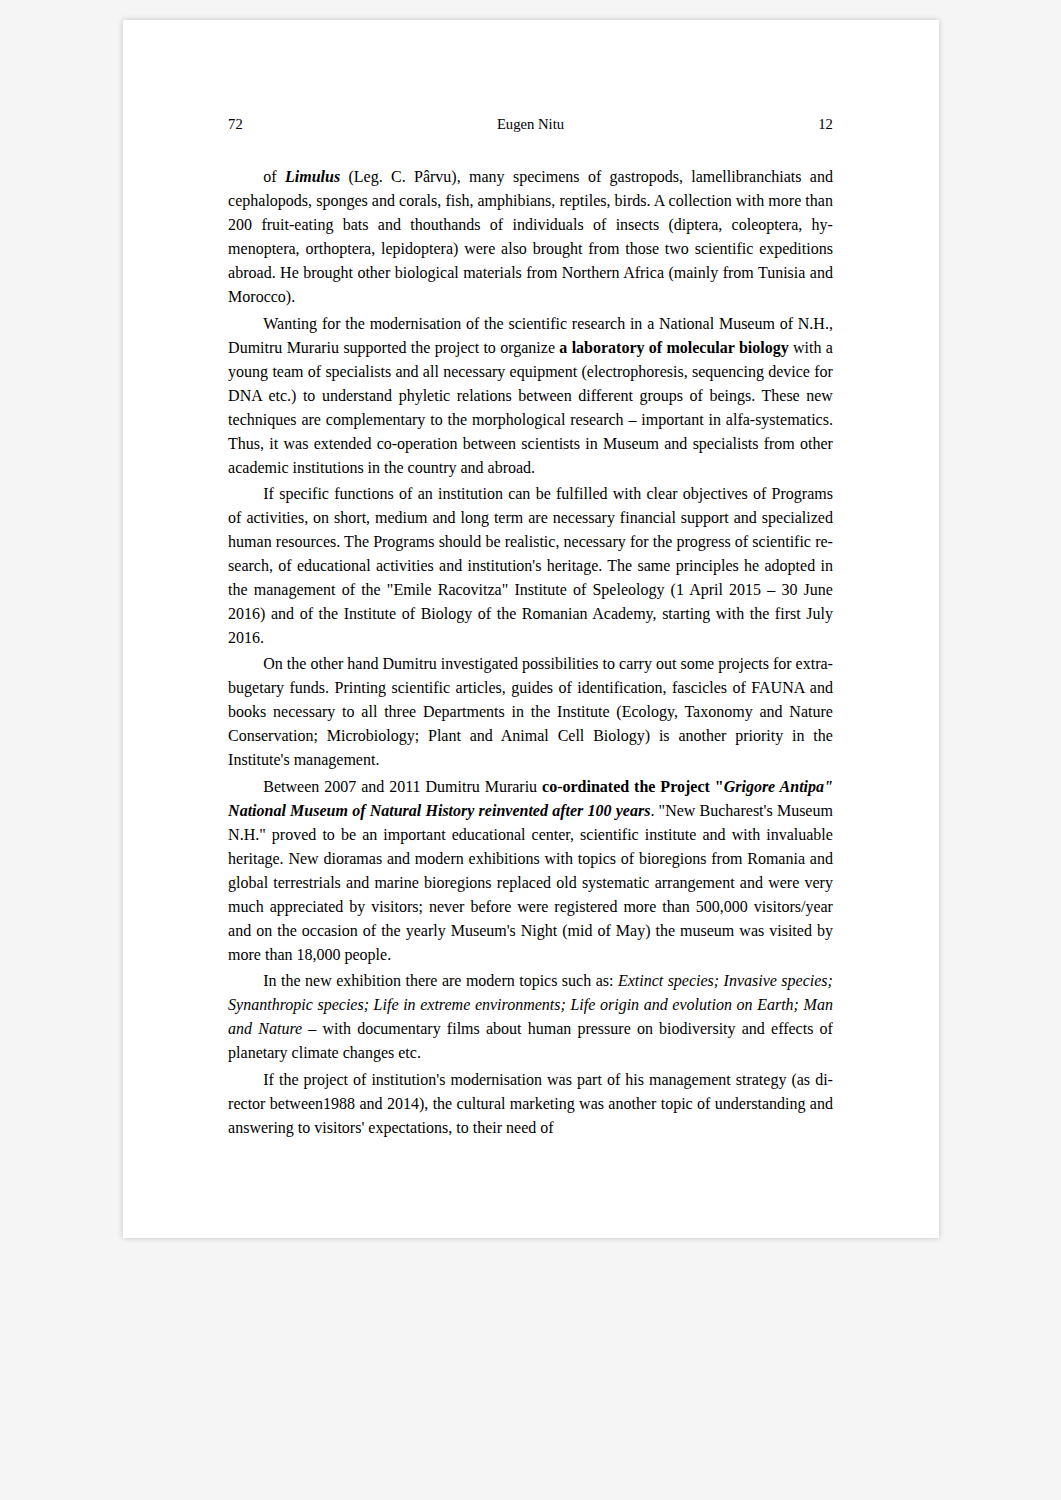72
Eugen Nitu
12
of Limulus (Leg. C. Pârvu), many specimens of gastropods, lamellibranchiats and cephalopods, sponges and corals, fish, amphibians, reptiles, birds. A collection with more than 200 fruit-eating bats and thouthands of individuals of insects (diptera, coleoptera, hymenoptera, orthoptera, lepidoptera) were also brought from those two scientific expeditions abroad. He brought other biological materials from Northern Africa (mainly from Tunisia and Morocco).
Wanting for the modernisation of the scientific research in a National Museum of N.H., Dumitru Murariu supported the project to organize a laboratory of molecular biology with a young team of specialists and all necessary equipment (electrophoresis, sequencing device for DNA etc.) to understand phyletic relations between different groups of beings. These new techniques are complementary to the morphological research – important in alfa-systematics. Thus, it was extended co-operation between scientists in Museum and specialists from other academic institutions in the country and abroad.
If specific functions of an institution can be fulfilled with clear objectives of Programs of activities, on short, medium and long term are necessary financial support and specialized human resources. The Programs should be realistic, necessary for the progress of scientific research, of educational activities and institution's heritage. The same principles he adopted in the management of the "Emile Racovitza" Institute of Speleology (1 April 2015 – 30 June 2016) and of the Institute of Biology of the Romanian Academy, starting with the first July 2016.
On the other hand Dumitru investigated possibilities to carry out some projects for extrabugetary funds. Printing scientific articles, guides of identification, fascicles of FAUNA and books necessary to all three Departments in the Institute (Ecology, Taxonomy and Nature Conservation; Microbiology; Plant and Animal Cell Biology) is another priority in the Institute's management.
Between 2007 and 2011 Dumitru Murariu co-ordinated the Project "Grigore Antipa" National Museum of Natural History reinvented after 100 years. "New Bucharest's Museum N.H." proved to be an important educational center, scientific institute and with invaluable heritage. New dioramas and modern exhibitions with topics of bioregions from Romania and global terrestrials and marine bioregions replaced old systematic arrangement and were very much appreciated by visitors; never before were registered more than 500,000 visitors/year and on the occasion of the yearly Museum's Night (mid of May) the museum was visited by more than 18,000 people.
In the new exhibition there are modern topics such as: Extinct species; Invasive species; Synanthropic species; Life in extreme environments; Life origin and evolution on Earth; Man and Nature – with documentary films about human pressure on biodiversity and effects of planetary climate changes etc.
If the project of institution's modernisation was part of his management strategy (as director between1988 and 2014), the cultural marketing was another topic of understanding and answering to visitors' expectations, to their need of